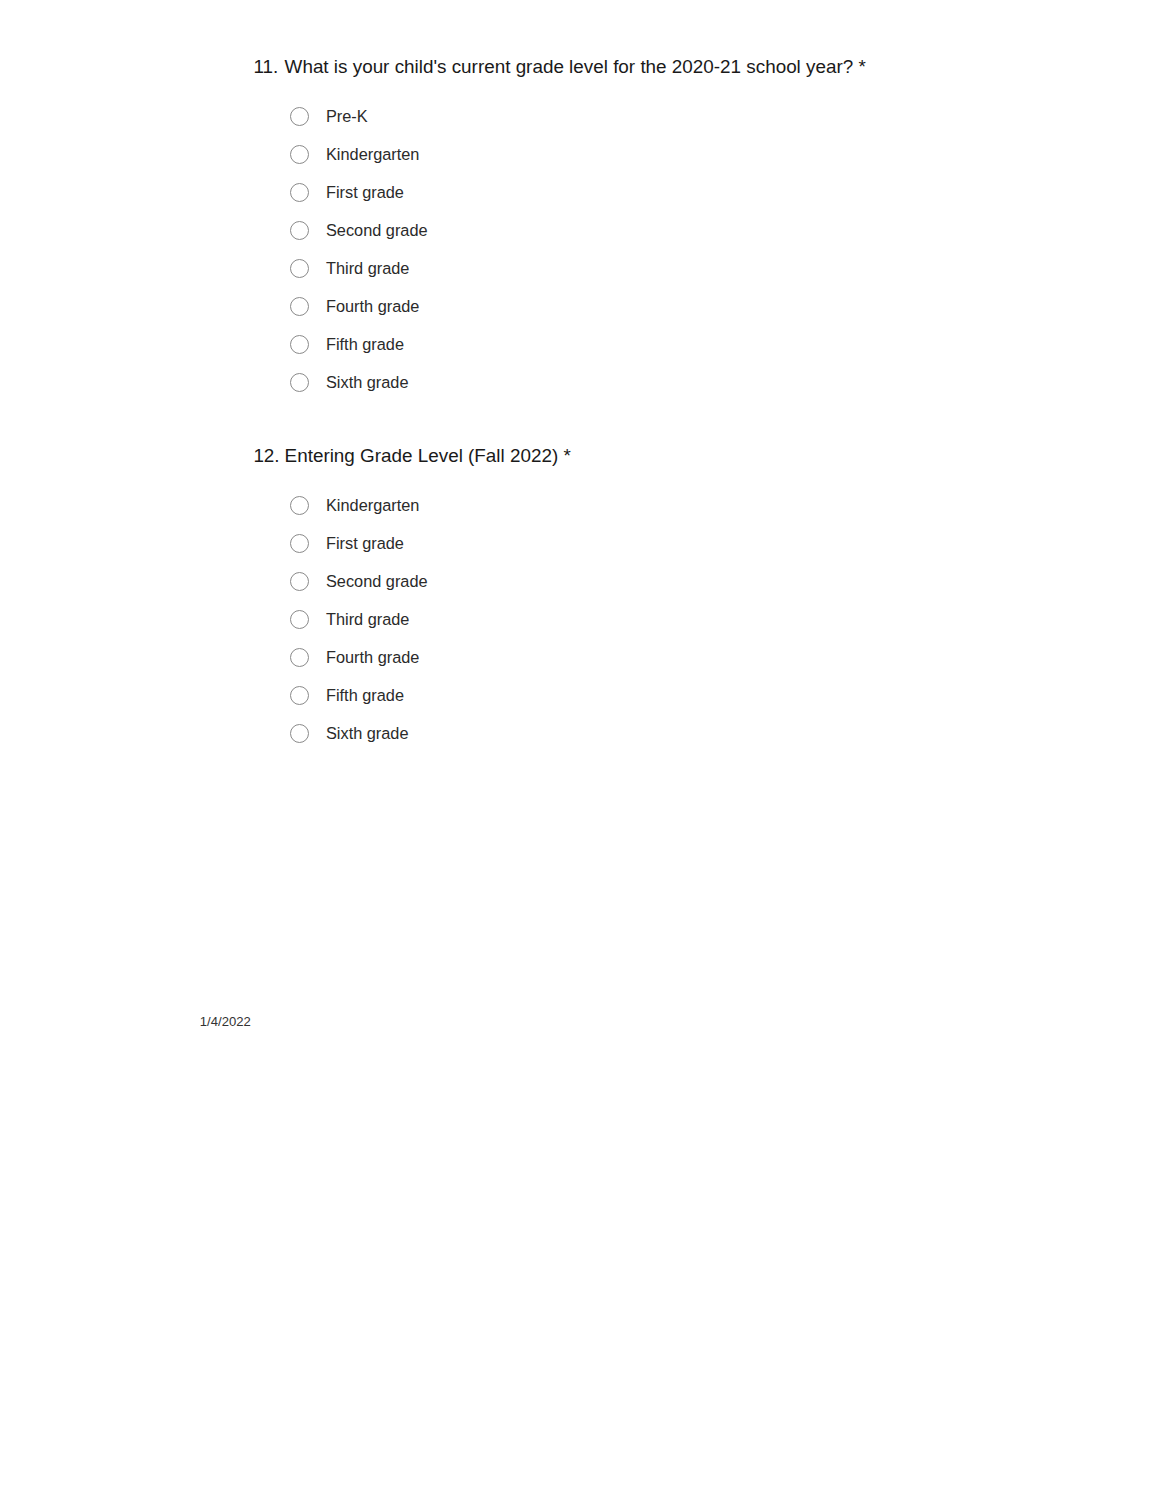What is your child's current grade level for the 2020-21 school year? *
Pre-K
Kindergarten
First grade
Second grade
Third grade
Fourth grade
Fifth grade
Sixth grade
Entering Grade Level (Fall 2022) *
Kindergarten
First grade
Second grade
Third grade
Fourth grade
Fifth grade
Sixth grade
1/4/2022